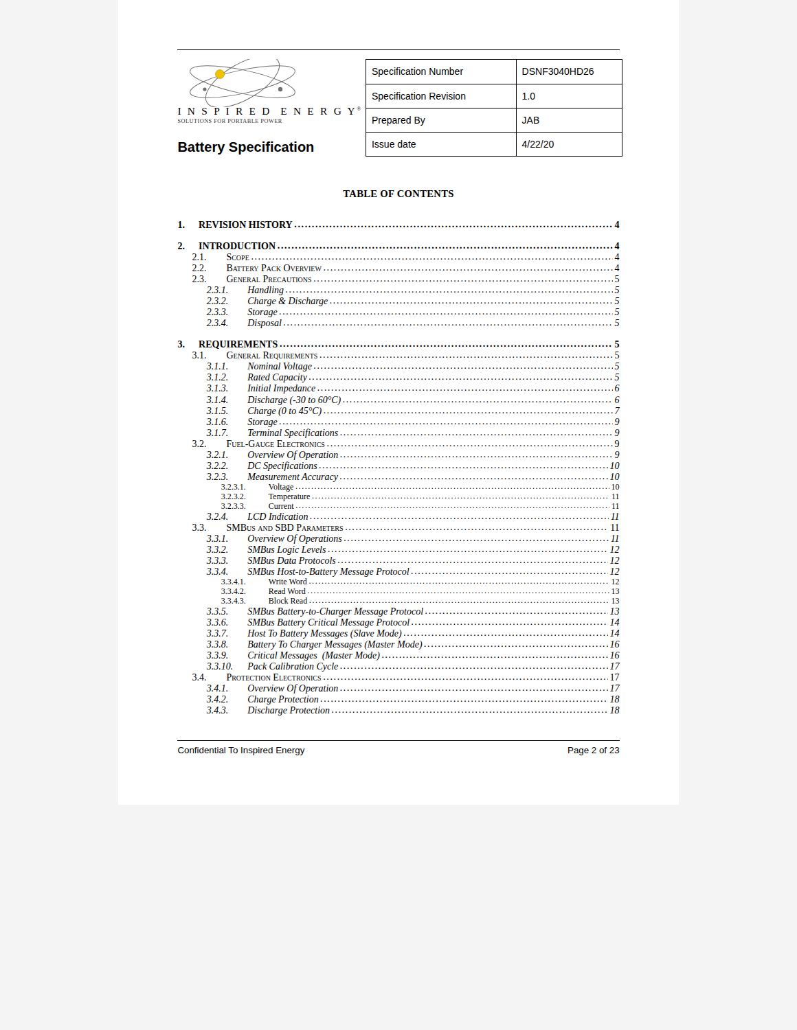I N S P I R E D E N E R G Y®
SOLUTIONS FOR PORTABLE POWER
Battery Specification
| Specification Number | DSNF3040HD26 |
| Specification Revision | 1.0 |
| Prepared By | JAB |
| Issue date | 4/22/20 |
TABLE OF CONTENTS
1. Revision History.................................................................................................................................................................................................. 4
2. Introduction.................................................................................................................................................................................................. 4
2.1. Scope.................................................................................................................................................................................................. 4
2.2. Battery Pack Overview.................................................................................................................................................................................................. 4
2.3. General Precautions.................................................................................................................................................................................................. 5
2.3.1. Handling.................................................................................................................................................................................................. 5
2.3.2. Charge & Discharge.................................................................................................................................................................................................. 5
2.3.3. Storage.................................................................................................................................................................................................. 5
2.3.4. Disposal.................................................................................................................................................................................................. 5
3. Requirements.................................................................................................................................................................................................. 5
3.1. General Requirements.................................................................................................................................................................................................. 5
3.1.1. Nominal Voltage.................................................................................................................................................................................................. 5
3.1.2. Rated Capacity.................................................................................................................................................................................................. 5
3.1.3. Initial Impedance.................................................................................................................................................................................................. 6
3.1.4. Discharge (-30 to 60°C).................................................................................................................................................................................................. 6
3.1.5. Charge (0 to 45°C).................................................................................................................................................................................................. 7
3.1.6. Storage.................................................................................................................................................................................................. 9
3.1.7. Terminal Specifications.................................................................................................................................................................................................. 9
3.2. Fuel-Gauge Electronics.................................................................................................................................................................................................. 9
3.2.1. Overview Of Operation.................................................................................................................................................................................................. 9
3.2.2. DC Specifications.................................................................................................................................................................................................. 10
3.2.3. Measurement Accuracy.................................................................................................................................................................................................. 10
3.2.3.1. Voltage.................................................................................................................................................................................................. 10
3.2.3.2. Temperature.................................................................................................................................................................................................. 11
3.2.3.3. Current.................................................................................................................................................................................................. 11
3.2.4. LCD Indication.................................................................................................................................................................................................. 11
3.3. SMBus and SBD Parameters.................................................................................................................................................................................................. 11
3.3.1. Overview Of Operations.................................................................................................................................................................................................. 11
3.3.2. SMBus Logic Levels.................................................................................................................................................................................................. 12
3.3.3. SMBus Data Protocols.................................................................................................................................................................................................. 12
3.3.4. SMBus Host-to-Battery Message Protocol.................................................................................................................................................................................................. 12
3.3.4.1. Write Word.................................................................................................................................................................................................. 12
3.3.4.2. Read Word.................................................................................................................................................................................................. 13
3.3.4.3. Block Read.................................................................................................................................................................................................. 13
3.3.5. SMBus Battery-to-Charger Message Protocol.................................................................................................................................................................................................. 13
3.3.6. SMBus Battery Critical Message Protocol.................................................................................................................................................................................................. 14
3.3.7. Host To Battery Messages (Slave Mode).................................................................................................................................................................................................. 14
3.3.8. Battery To Charger Messages (Master Mode).................................................................................................................................................................................................. 16
3.3.9. Critical Messages (Master Mode).................................................................................................................................................................................................. 16
3.3.10. Pack Calibration Cycle.................................................................................................................................................................................................. 17
3.4. Protection Electronics.................................................................................................................................................................................................. 17
3.4.1. Overview Of Operation.................................................................................................................................................................................................. 17
3.4.2. Charge Protection.................................................................................................................................................................................................. 18
3.4.3. Discharge Protection.................................................................................................................................................................................................. 18
Confidential To Inspired Energy Page 2 of 23